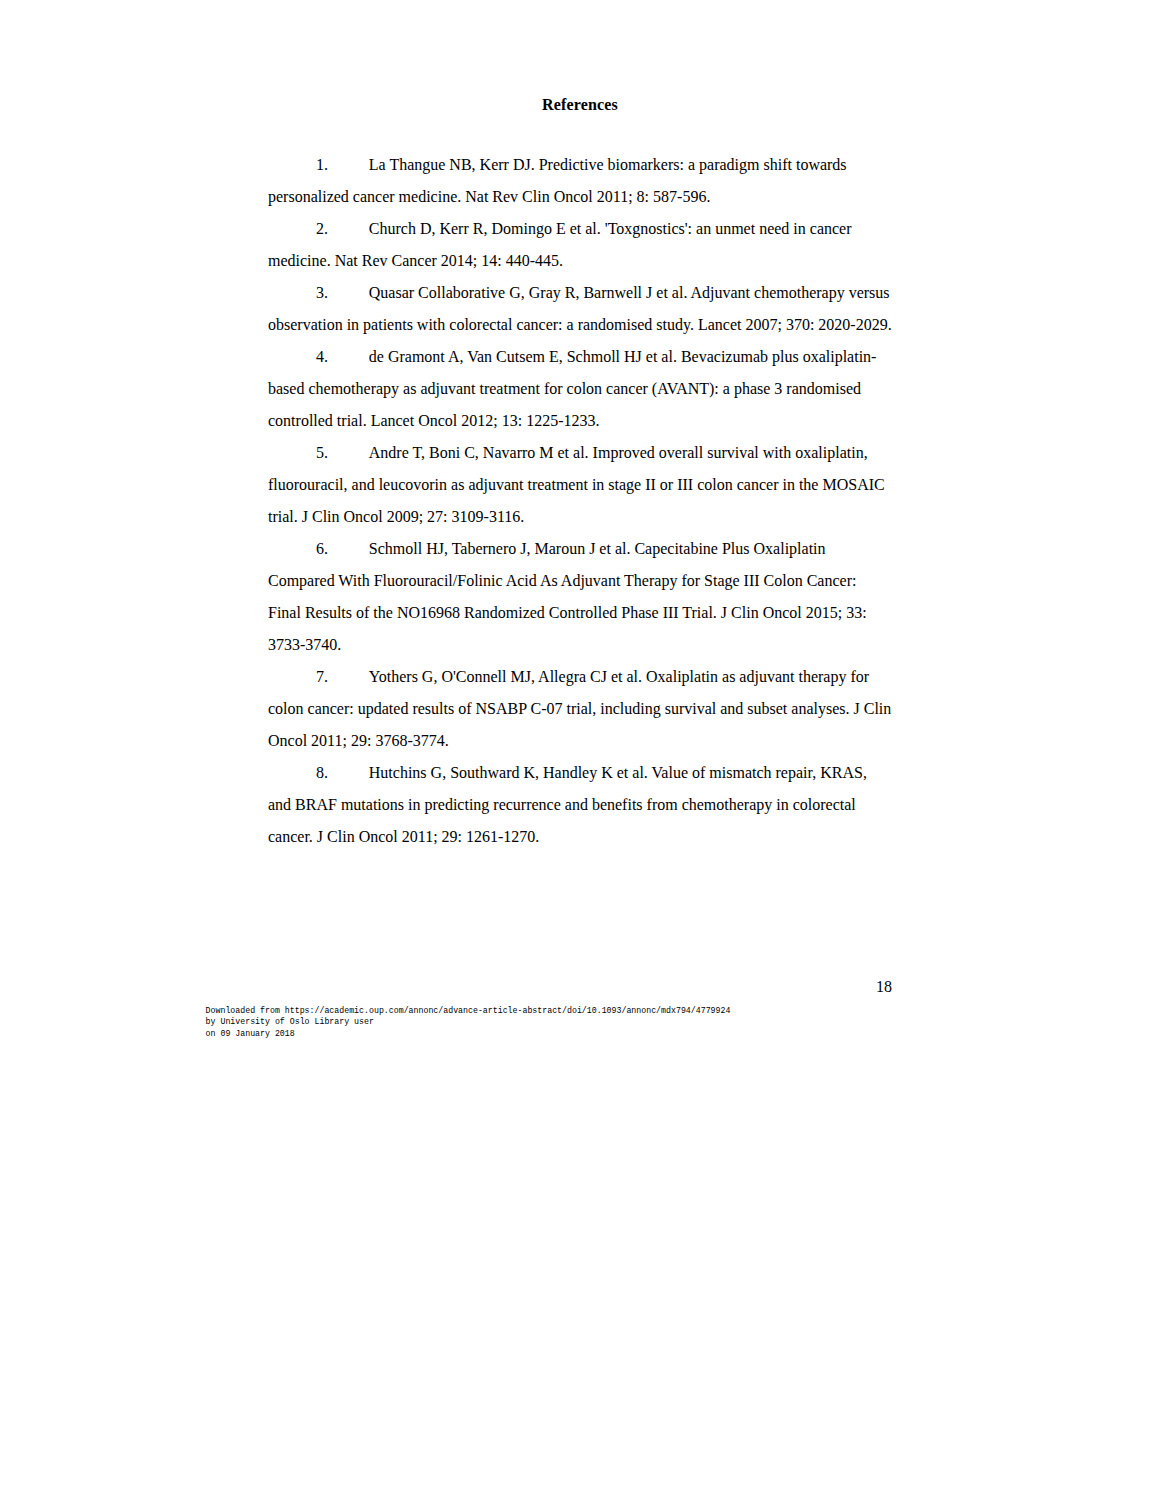References
1. La Thangue NB, Kerr DJ. Predictive biomarkers: a paradigm shift towards personalized cancer medicine. Nat Rev Clin Oncol 2011; 8: 587-596.
2. Church D, Kerr R, Domingo E et al. 'Toxgnostics': an unmet need in cancer medicine. Nat Rev Cancer 2014; 14: 440-445.
3. Quasar Collaborative G, Gray R, Barnwell J et al. Adjuvant chemotherapy versus observation in patients with colorectal cancer: a randomised study. Lancet 2007; 370: 2020-2029.
4. de Gramont A, Van Cutsem E, Schmoll HJ et al. Bevacizumab plus oxaliplatin-based chemotherapy as adjuvant treatment for colon cancer (AVANT): a phase 3 randomised controlled trial. Lancet Oncol 2012; 13: 1225-1233.
5. Andre T, Boni C, Navarro M et al. Improved overall survival with oxaliplatin, fluorouracil, and leucovorin as adjuvant treatment in stage II or III colon cancer in the MOSAIC trial. J Clin Oncol 2009; 27: 3109-3116.
6. Schmoll HJ, Tabernero J, Maroun J et al. Capecitabine Plus Oxaliplatin Compared With Fluorouracil/Folinic Acid As Adjuvant Therapy for Stage III Colon Cancer: Final Results of the NO16968 Randomized Controlled Phase III Trial. J Clin Oncol 2015; 33: 3733-3740.
7. Yothers G, O'Connell MJ, Allegra CJ et al. Oxaliplatin as adjuvant therapy for colon cancer: updated results of NSABP C-07 trial, including survival and subset analyses. J Clin Oncol 2011; 29: 3768-3774.
8. Hutchins G, Southward K, Handley K et al. Value of mismatch repair, KRAS, and BRAF mutations in predicting recurrence and benefits from chemotherapy in colorectal cancer. J Clin Oncol 2011; 29: 1261-1270.
18
Downloaded from https://academic.oup.com/annonc/advance-article-abstract/doi/10.1093/annonc/mdx794/4779924
by University of Oslo Library user
on 09 January 2018